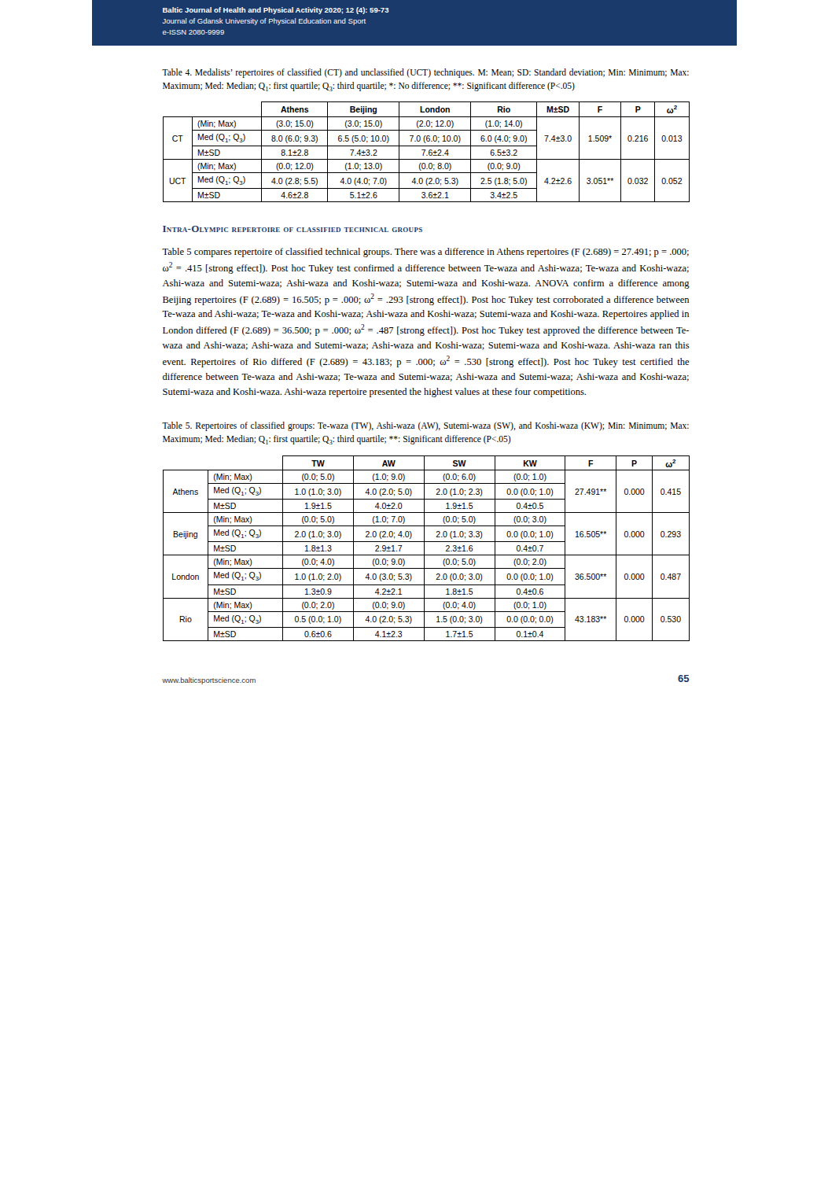Baltic Journal of Health and Physical Activity 2020; 12 (4): 59-73
Journal of Gdansk University of Physical Education and Sport
e-ISSN 2080-9999
Table 4. Medalists’ repertoires of classified (CT) and unclassified (UCT) techniques. M: Mean; SD: Standard deviation; Min: Minimum; Max: Maximum; Med: Median; Q1: first quartile; Q3: third quartile; *: No difference; **: Significant difference (P<.05)
| | | Athens | Beijing | London | Rio | M±SD | F | P | ω 2 |
| --- | --- | --- | --- | --- | --- | --- | --- | --- | --- |
| CT | (Min; Max) | (3.0; 15.0) | (3.0; 15.0) | (2.0; 12.0) | (1.0; 14.0) | 7.4±3.0 | 1.509* | 0.216 | 0.013 |
| Med (Q 1 ; Q 3 ) | 8.0 (6.0; 9.3) | 6.5 (5.0; 10.0) | 7.0 (6.0; 10.0) | 6.0 (4.0; 9.0) |
| M±SD | 8.1±2.8 | 7.4±3.2 | 7.6±2.4 | 6.5±3.2 |
| UCT | (Min; Max) | (0.0; 12.0) | (1.0; 13.0) | (0.0; 8.0) | (0.0; 9.0) | 4.2±2.6 | 3.051** | 0.032 | 0.052 |
| Med (Q 1 ; Q 3 ) | 4.0 (2.8; 5.5) | 4.0 (4.0; 7.0) | 4.0 (2.0; 5.3) | 2.5 (1.8; 5.0) |
| M±SD | 4.6±2.8 | 5.1±2.6 | 3.6±2.1 | 3.4±2.5 |
Intra-Olympic repertoire of classified technical groups
Table 5 compares repertoire of classified technical groups. There was a difference in Athens repertoires (F (2.689) = 27.491; p = .000; ω2 = .415 [strong effect]). Post hoc Tukey test confirmed a difference between Te-waza and Ashi-waza; Te-waza and Koshi-waza; Ashi-waza and Sutemi-waza; Ashi-waza and Koshi-waza; Sutemi-waza and Koshi-waza. ANOVA confirm a difference among Beijing repertoires (F (2.689) = 16.505; p = .000; ω2 = .293 [strong effect]). Post hoc Tukey test corroborated a difference between Te-waza and Ashi-waza; Te-waza and Koshi-waza; Ashi-waza and Koshi-waza; Sutemi-waza and Koshi-waza. Repertoires applied in London differed (F (2.689) = 36.500; p = .000; ω2 = .487 [strong effect]). Post hoc Tukey test approved the difference between Te-waza and Ashi-waza; Ashi-waza and Sutemi-waza; Ashi-waza and Koshi-waza; Sutemi-waza and Koshi-waza. Ashi-waza ran this event. Repertoires of Rio differed (F (2.689) = 43.183; p = .000; ω2 = .530 [strong effect]). Post hoc Tukey test certified the difference between Te-waza and Ashi-waza; Te-waza and Sutemi-waza; Ashi-waza and Sutemi-waza; Ashi-waza and Koshi-waza; Sutemi-waza and Koshi-waza. Ashi-waza repertoire presented the highest values at these four competitions.
Table 5. Repertoires of classified groups: Te-waza (TW), Ashi-waza (AW), Sutemi-waza (SW), and Koshi-waza (KW); Min: Minimum; Max: Maximum; Med: Median; Q1: first quartile; Q3: third quartile; **: Significant difference (P<.05)
| | | TW | AW | SW | KW | F | P | ω 2 |
| --- | --- | --- | --- | --- | --- | --- | --- | --- |
| Athens | (Min; Max) | (0.0; 5.0) | (1.0; 9.0) | (0.0; 6.0) | (0.0; 1.0) | 27.491** | 0.000 | 0.415 |
| Med (Q 1 ; Q 3 ) | 1.0 (1.0; 3.0) | 4.0 (2.0; 5.0) | 2.0 (1.0; 2.3) | 0.0 (0.0; 1.0) |
| M±SD | 1.9±1.5 | 4.0±2.0 | 1.9±1.5 | 0.4±0.5 |
| Beijing | (Min; Max) | (0.0; 5.0) | (1.0; 7.0) | (0.0; 5.0) | (0.0; 3.0) | 16.505** | 0.000 | 0.293 |
| Med (Q 1 ; Q 3 ) | 2.0 (1.0; 3.0) | 2.0 (2.0; 4.0) | 2.0 (1.0; 3.3) | 0.0 (0.0; 1.0) |
| M±SD | 1.8±1.3 | 2.9±1.7 | 2.3±1.6 | 0.4±0.7 |
| London | (Min; Max) | (0.0; 4.0) | (0.0; 9.0) | (0.0; 5.0) | (0.0; 2.0) | 36.500** | 0.000 | 0.487 |
| Med (Q 1 ; Q 3 ) | 1.0 (1.0; 2.0) | 4.0 (3.0; 5.3) | 2.0 (0.0; 3.0) | 0.0 (0.0; 1.0) |
| M±SD | 1.3±0.9 | 4.2±2.1 | 1.8±1.5 | 0.4±0.6 |
| Rio | (Min; Max) | (0.0; 2.0) | (0.0; 9.0) | (0.0; 4.0) | (0.0; 1.0) | 43.183** | 0.000 | 0.530 |
| Med (Q 1 ; Q 3 ) | 0.5 (0.0; 1.0) | 4.0 (2.0; 5.3) | 1.5 (0.0; 3.0) | 0.0 (0.0; 0.0) |
| M±SD | 0.6±0.6 | 4.1±2.3 | 1.7±1.5 | 0.1±0.4 |
www.balticsportscience.com
65